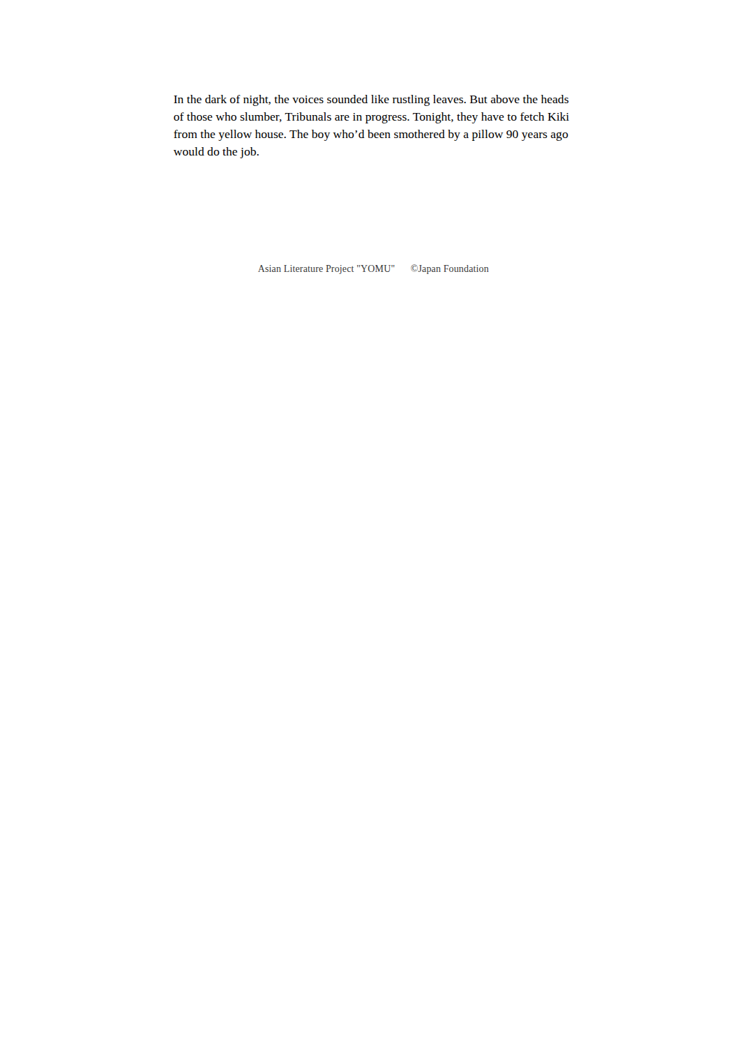In the dark of night, the voices sounded like rustling leaves. But above the heads of those who slumber, Tribunals are in progress. Tonight, they have to fetch Kiki from the yellow house. The boy who’d been smothered by a pillow 90 years ago would do the job.
Asian Literature Project "YOMU" ©Japan Foundation